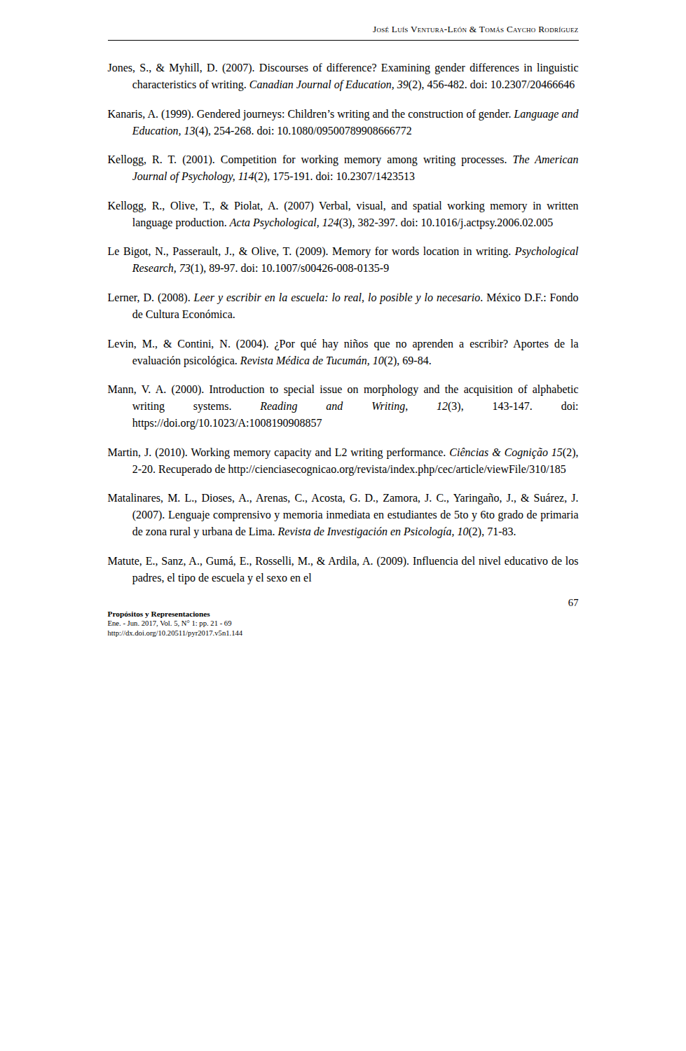José Luís Ventura-León & Tomás Caycho Rodríguez
Jones, S., & Myhill, D. (2007). Discourses of difference? Examining gender differences in linguistic characteristics of writing. Canadian Journal of Education, 39(2), 456-482. doi: 10.2307/20466646
Kanaris, A. (1999). Gendered journeys: Children’s writing and the construction of gender. Language and Education, 13(4), 254-268. doi: 10.1080/09500789908666772
Kellogg, R. T. (2001). Competition for working memory among writing processes. The American Journal of Psychology, 114(2), 175-191. doi: 10.2307/1423513
Kellogg, R., Olive, T., & Piolat, A. (2007) Verbal, visual, and spatial working memory in written language production. Acta Psychological, 124(3), 382-397. doi: 10.1016/j.actpsy.2006.02.005
Le Bigot, N., Passerault, J., & Olive, T. (2009). Memory for words location in writing. Psychological Research, 73(1), 89-97. doi: 10.1007/s00426-008-0135-9
Lerner, D. (2008). Leer y escribir en la escuela: lo real, lo posible y lo necesario. México D.F.: Fondo de Cultura Económica.
Levin, M., & Contini, N. (2004). ¿Por qué hay niños que no aprenden a escribir? Aportes de la evaluación psicológica. Revista Médica de Tucumán, 10(2), 69-84.
Mann, V. A. (2000). Introduction to special issue on morphology and the acquisition of alphabetic writing systems. Reading and Writing, 12(3), 143-147. doi: https://doi.org/10.1023/A:1008190908857
Martin, J. (2010). Working memory capacity and L2 writing performance. Ciências & Cognição 15(2), 2-20. Recuperado de http://cienciasecognicao.org/revista/index.php/cec/article/viewFile/310/185
Matalinares, M. L., Dioses, A., Arenas, C., Acosta, G. D., Zamora, J. C., Yaringaño, J., & Suárez, J. (2007). Lenguaje comprensivo y memoria inmediata en estudiantes de 5to y 6to grado de primaria de zona rural y urbana de Lima. Revista de Investigación en Psicología, 10(2), 71-83.
Matute, E., Sanz, A., Gumá, E., Rosselli, M., & Ardila, A. (2009). Influencia del nivel educativo de los padres, el tipo de escuela y el sexo en el
67 Propósitos y Representaciones
Ene. - Jun. 2017, Vol. 5, N° 1: pp. 21 - 69
http://dx.doi.org/10.20511/pyr2017.v5n1.144